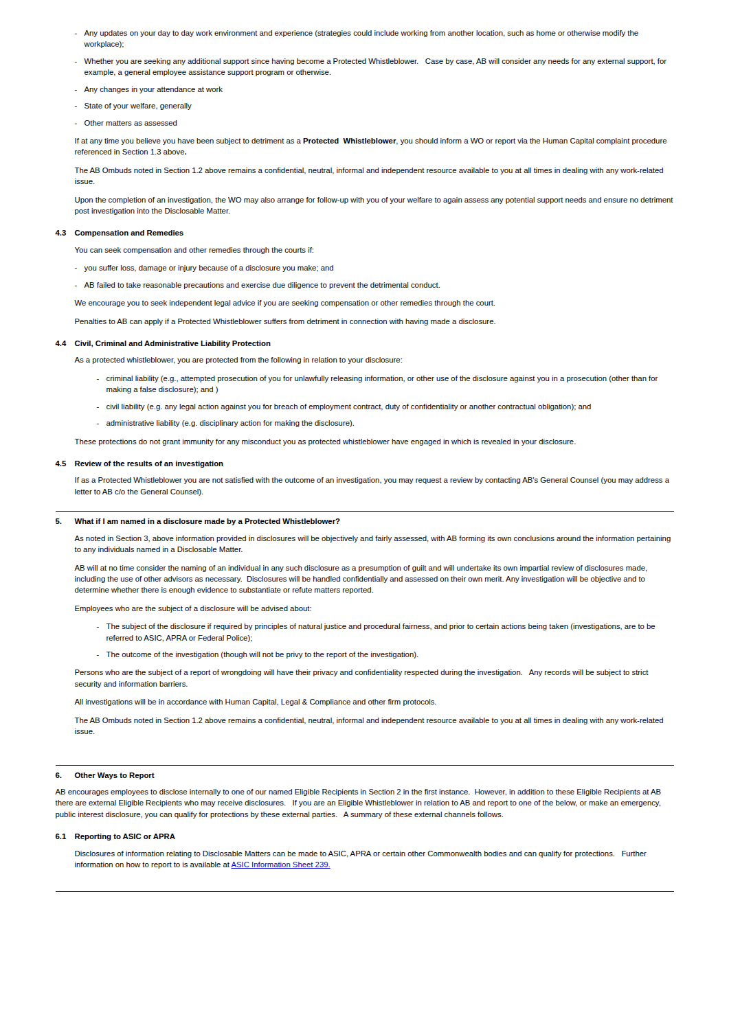Any updates on your day to day work environment and experience (strategies could include working from another location, such as home or otherwise modify the workplace);
Whether you are seeking any additional support since having become a Protected Whistleblower. Case by case, AB will consider any needs for any external support, for example, a general employee assistance support program or otherwise.
Any changes in your attendance at work
State of your welfare, generally
Other matters as assessed
If at any time you believe you have been subject to detriment as a Protected Whistleblower, you should inform a WO or report via the Human Capital complaint procedure referenced in Section 1.3 above.
The AB Ombuds noted in Section 1.2 above remains a confidential, neutral, informal and independent resource available to you at all times in dealing with any work-related issue.
Upon the completion of an investigation, the WO may also arrange for follow-up with you of your welfare to again assess any potential support needs and ensure no detriment post investigation into the Disclosable Matter.
4.3
Compensation and Remedies
You can seek compensation and other remedies through the courts if:
you suffer loss, damage or injury because of a disclosure you make; and
AB failed to take reasonable precautions and exercise due diligence to prevent the detrimental conduct.
We encourage you to seek independent legal advice if you are seeking compensation or other remedies through the court.
Penalties to AB can apply if a Protected Whistleblower suffers from detriment in connection with having made a disclosure.
4.4
Civil, Criminal and Administrative Liability Protection
As a protected whistleblower, you are protected from the following in relation to your disclosure:
criminal liability (e.g., attempted prosecution of you for unlawfully releasing information, or other use of the disclosure against you in a prosecution (other than for making a false disclosure); and )
civil liability (e.g. any legal action against you for breach of employment contract, duty of confidentiality or another contractual obligation); and
administrative liability (e.g. disciplinary action for making the disclosure).
These protections do not grant immunity for any misconduct you as protected whistleblower have engaged in which is revealed in your disclosure.
4.5
Review of the results of an investigation
If as a Protected Whistleblower you are not satisfied with the outcome of an investigation, you may request a review by contacting AB's General Counsel (you may address a letter to AB c/o the General Counsel).
5.
What if I am named in a disclosure made by a Protected Whistleblower?
As noted in Section 3, above information provided in disclosures will be objectively and fairly assessed, with AB forming its own conclusions around the information pertaining to any individuals named in a Disclosable Matter.
AB will at no time consider the naming of an individual in any such disclosure as a presumption of guilt and will undertake its own impartial review of disclosures made, including the use of other advisors as necessary. Disclosures will be handled confidentially and assessed on their own merit. Any investigation will be objective and to determine whether there is enough evidence to substantiate or refute matters reported.
Employees who are the subject of a disclosure will be advised about:
The subject of the disclosure if required by principles of natural justice and procedural fairness, and prior to certain actions being taken (investigations, are to be referred to ASIC, APRA or Federal Police);
The outcome of the investigation (though will not be privy to the report of the investigation).
Persons who are the subject of a report of wrongdoing will have their privacy and confidentiality respected during the investigation. Any records will be subject to strict security and information barriers.
All investigations will be in accordance with Human Capital, Legal & Compliance and other firm protocols.
The AB Ombuds noted in Section 1.2 above remains a confidential, neutral, informal and independent resource available to you at all times in dealing with any work-related issue.
6.
Other Ways to Report
AB encourages employees to disclose internally to one of our named Eligible Recipients in Section 2 in the first instance. However, in addition to these Eligible Recipients at AB there are external Eligible Recipients who may receive disclosures. If you are an Eligible Whistleblower in relation to AB and report to one of the below, or make an emergency, public interest disclosure, you can qualify for protections by these external parties. A summary of these external channels follows.
6.1
Reporting to ASIC or APRA
Disclosures of information relating to Disclosable Matters can be made to ASIC, APRA or certain other Commonwealth bodies and can qualify for protections. Further information on how to report to is available at ASIC Information Sheet 239.